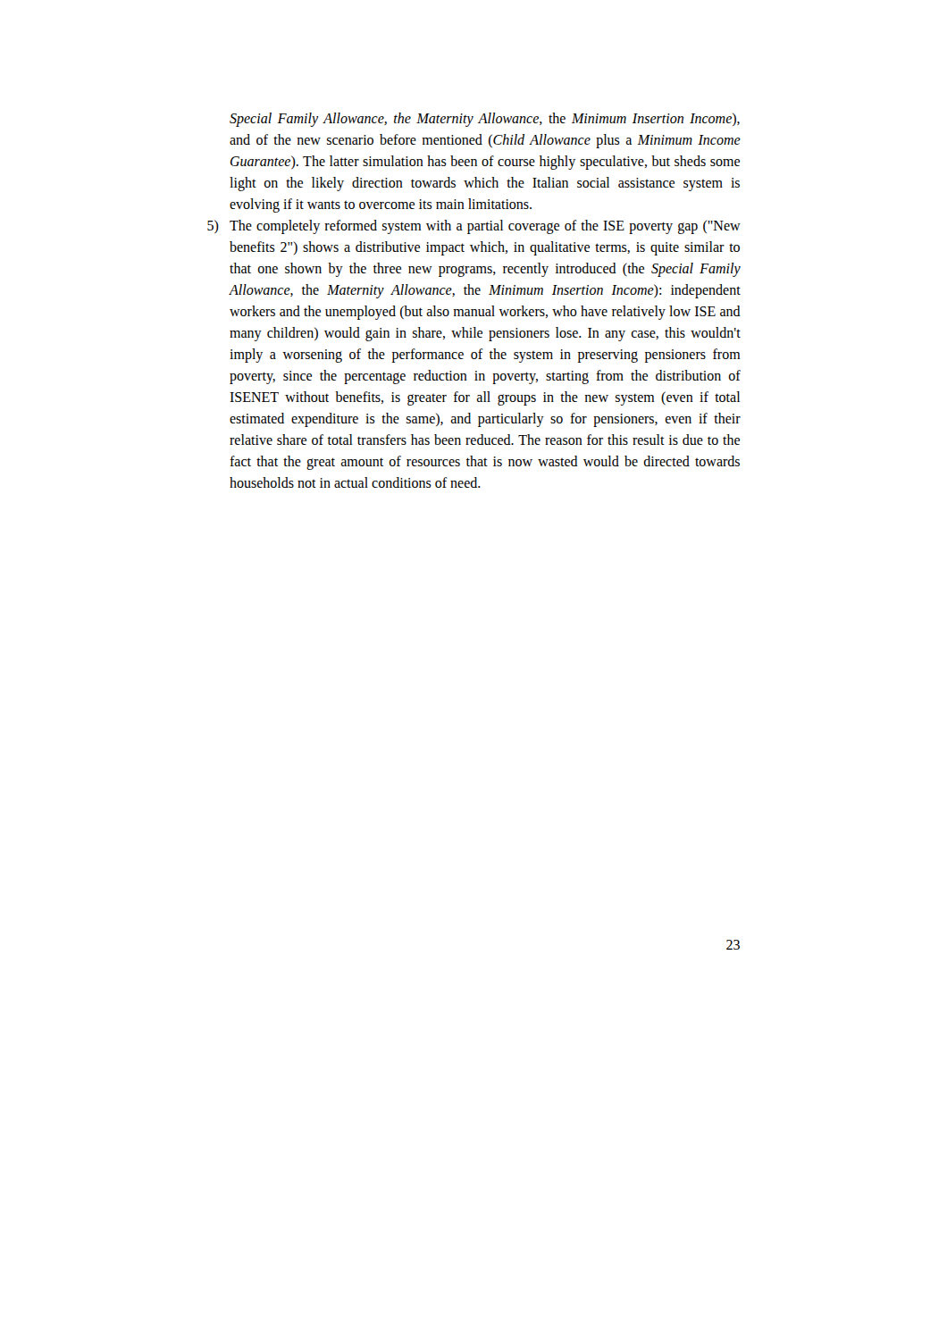Special Family Allowance, the Maternity Allowance, the Minimum Insertion Income), and of the new scenario before mentioned (Child Allowance plus a Minimum Income Guarantee). The latter simulation has been of course highly speculative, but sheds some light on the likely direction towards which the Italian social assistance system is evolving if it wants to overcome its main limitations.
5) The completely reformed system with a partial coverage of the ISE poverty gap ("New benefits 2") shows a distributive impact which, in qualitative terms, is quite similar to that one shown by the three new programs, recently introduced (the Special Family Allowance, the Maternity Allowance, the Minimum Insertion Income): independent workers and the unemployed (but also manual workers, who have relatively low ISE and many children) would gain in share, while pensioners lose. In any case, this wouldn't imply a worsening of the performance of the system in preserving pensioners from poverty, since the percentage reduction in poverty, starting from the distribution of ISENET without benefits, is greater for all groups in the new system (even if total estimated expenditure is the same), and particularly so for pensioners, even if their relative share of total transfers has been reduced. The reason for this result is due to the fact that the great amount of resources that is now wasted would be directed towards households not in actual conditions of need.
23